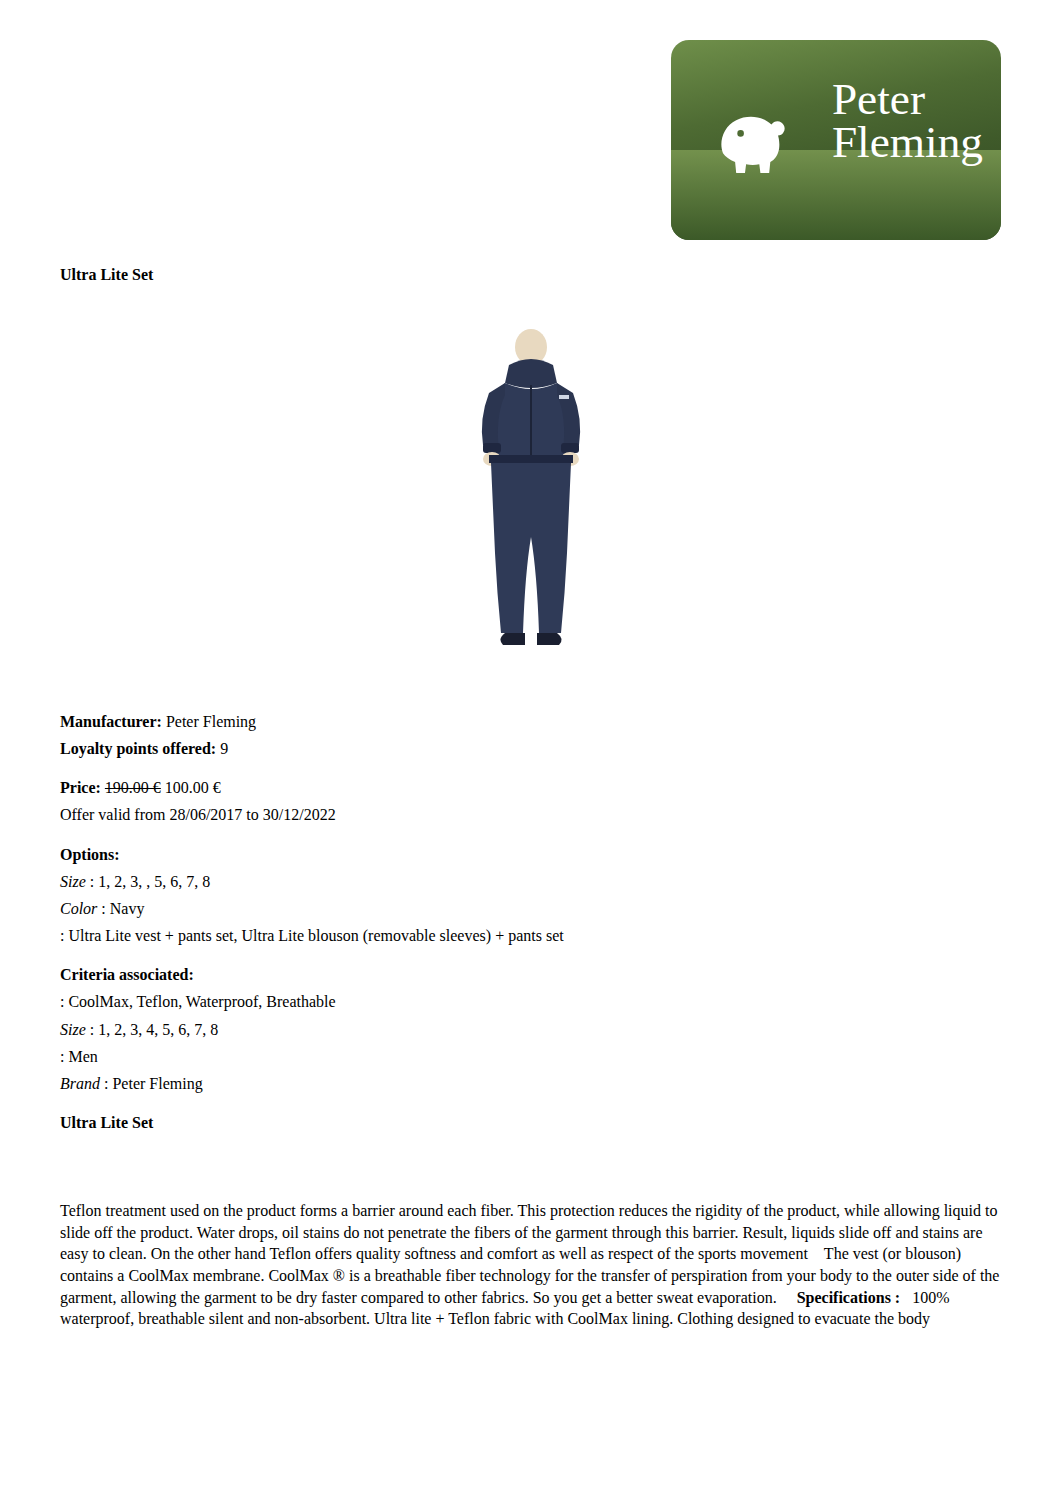Peter
Fleming
Ultra Lite Set
Manufacturer: Peter Fleming
Loyalty points offered: 9
Price: 190.00 € 100.00 €
Offer valid from 28/06/2017 to 30/12/2022
Options:
Size : 1, 2, 3, , 5, 6, 7, 8
Color : Navy
: Ultra Lite vest + pants set, Ultra Lite blouson (removable sleeves) + pants set
Criteria associated:
: CoolMax, Teflon, Waterproof, Breathable
Size : 1, 2, 3, 4, 5, 6, 7, 8
: Men
Brand : Peter Fleming
Ultra Lite Set
Teflon treatment used on the product forms a barrier around each fiber. This protection reduces the rigidity of the product, while allowing liquid to slide off the product. Water drops, oil stains do not penetrate the fibers of the garment through this barrier. Result, liquids slide off and stains are easy to clean. On the other hand Teflon offers quality softness and comfort as well as respect of the sports movement The vest (or blouson) contains a CoolMax membrane. CoolMax ® is a breathable fiber technology for the transfer of perspiration from your body to the outer side of the garment, allowing the garment to be dry faster compared to other fabrics. So you get a better sweat evaporation. Specifications : 100% waterproof, breathable silent and non-absorbent. Ultra lite + Teflon fabric with CoolMax lining. Clothing designed to evacuate the body